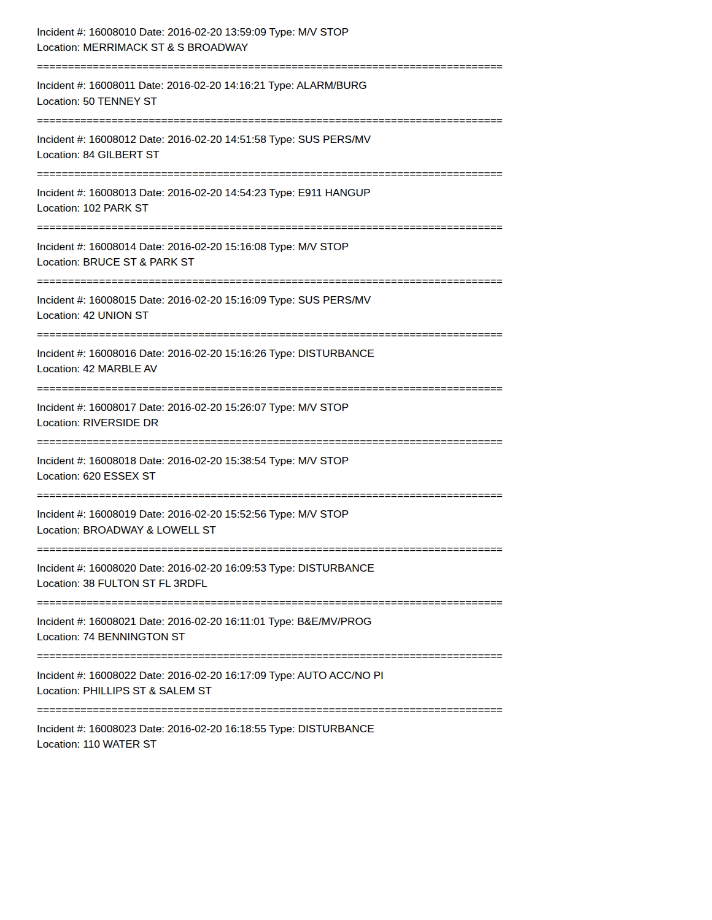Incident #: 16008010 Date: 2016-02-20 13:59:09 Type: M/V STOP
Location: MERRIMACK ST & S BROADWAY
===========================================================================
Incident #: 16008011 Date: 2016-02-20 14:16:21 Type: ALARM/BURG
Location: 50 TENNEY ST
===========================================================================
Incident #: 16008012 Date: 2016-02-20 14:51:58 Type: SUS PERS/MV
Location: 84 GILBERT ST
===========================================================================
Incident #: 16008013 Date: 2016-02-20 14:54:23 Type: E911 HANGUP
Location: 102 PARK ST
===========================================================================
Incident #: 16008014 Date: 2016-02-20 15:16:08 Type: M/V STOP
Location: BRUCE ST & PARK ST
===========================================================================
Incident #: 16008015 Date: 2016-02-20 15:16:09 Type: SUS PERS/MV
Location: 42 UNION ST
===========================================================================
Incident #: 16008016 Date: 2016-02-20 15:16:26 Type: DISTURBANCE
Location: 42 MARBLE AV
===========================================================================
Incident #: 16008017 Date: 2016-02-20 15:26:07 Type: M/V STOP
Location: RIVERSIDE DR
===========================================================================
Incident #: 16008018 Date: 2016-02-20 15:38:54 Type: M/V STOP
Location: 620 ESSEX ST
===========================================================================
Incident #: 16008019 Date: 2016-02-20 15:52:56 Type: M/V STOP
Location: BROADWAY & LOWELL ST
===========================================================================
Incident #: 16008020 Date: 2016-02-20 16:09:53 Type: DISTURBANCE
Location: 38 FULTON ST FL 3RDFL
===========================================================================
Incident #: 16008021 Date: 2016-02-20 16:11:01 Type: B&E/MV/PROG
Location: 74 BENNINGTON ST
===========================================================================
Incident #: 16008022 Date: 2016-02-20 16:17:09 Type: AUTO ACC/NO PI
Location: PHILLIPS ST & SALEM ST
===========================================================================
Incident #: 16008023 Date: 2016-02-20 16:18:55 Type: DISTURBANCE
Location: 110 WATER ST